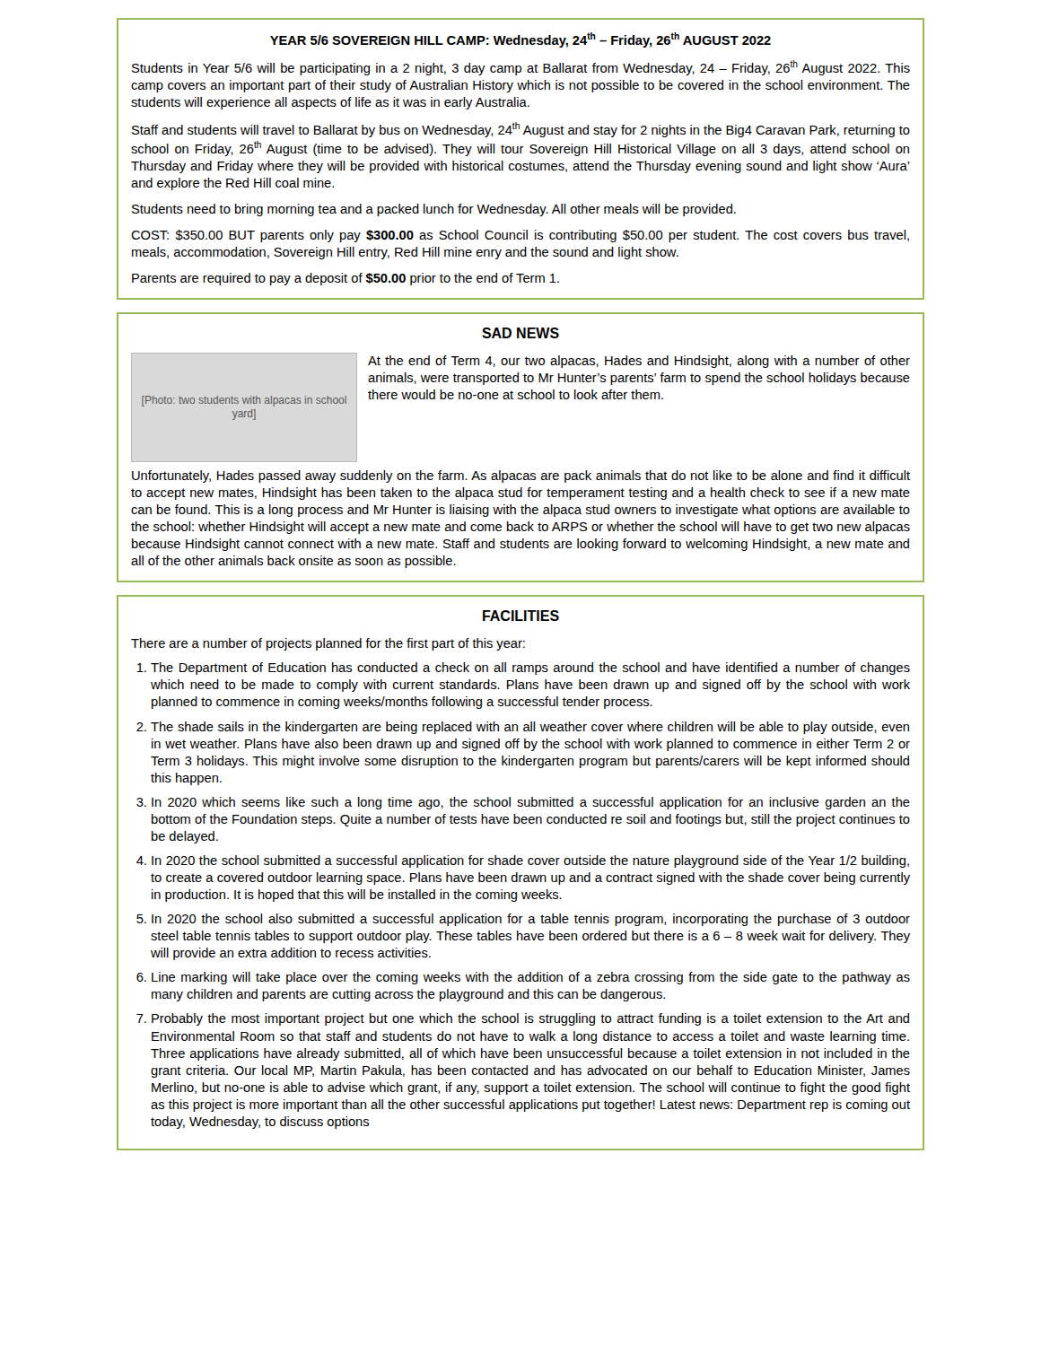YEAR 5/6 SOVEREIGN HILL CAMP: Wednesday, 24th – Friday, 26th AUGUST 2022
Students in Year 5/6 will be participating in a 2 night, 3 day camp at Ballarat from Wednesday, 24 – Friday, 26th August 2022. This camp covers an important part of their study of Australian History which is not possible to be covered in the school environment. The students will experience all aspects of life as it was in early Australia.
Staff and students will travel to Ballarat by bus on Wednesday, 24th August and stay for 2 nights in the Big4 Caravan Park, returning to school on Friday, 26th August (time to be advised). They will tour Sovereign Hill Historical Village on all 3 days, attend school on Thursday and Friday where they will be provided with historical costumes, attend the Thursday evening sound and light show ‘Aura’ and explore the Red Hill coal mine.
Students need to bring morning tea and a packed lunch for Wednesday. All other meals will be provided.
COST: $350.00 BUT parents only pay $300.00 as School Council is contributing $50.00 per student. The cost covers bus travel, meals, accommodation, Sovereign Hill entry, Red Hill mine enry and the sound and light show.
Parents are required to pay a deposit of $50.00 prior to the end of Term 1.
SAD NEWS
[Photo: two students with alpacas in school yard]
At the end of Term 4, our two alpacas, Hades and Hindsight, along with a number of other animals, were transported to Mr Hunter’s parents’ farm to spend the school holidays because there would be no-one at school to look after them.
Unfortunately, Hades passed away suddenly on the farm. As alpacas are pack animals that do not like to be alone and find it difficult to accept new mates, Hindsight has been taken to the alpaca stud for temperament testing and a health check to see if a new mate can be found. This is a long process and Mr Hunter is liaising with the alpaca stud owners to investigate what options are available to the school: whether Hindsight will accept a new mate and come back to ARPS or whether the school will have to get two new alpacas because Hindsight cannot connect with a new mate. Staff and students are looking forward to welcoming Hindsight, a new mate and all of the other animals back onsite as soon as possible.
FACILITIES
There are a number of projects planned for the first part of this year:
The Department of Education has conducted a check on all ramps around the school and have identified a number of changes which need to be made to comply with current standards. Plans have been drawn up and signed off by the school with work planned to commence in coming weeks/months following a successful tender process.
The shade sails in the kindergarten are being replaced with an all weather cover where children will be able to play outside, even in wet weather. Plans have also been drawn up and signed off by the school with work planned to commence in either Term 2 or Term 3 holidays. This might involve some disruption to the kindergarten program but parents/carers will be kept informed should this happen.
In 2020 which seems like such a long time ago, the school submitted a successful application for an inclusive garden an the bottom of the Foundation steps. Quite a number of tests have been conducted re soil and footings but, still the project continues to be delayed.
In 2020 the school submitted a successful application for shade cover outside the nature playground side of the Year 1/2 building, to create a covered outdoor learning space. Plans have been drawn up and a contract signed with the shade cover being currently in production. It is hoped that this will be installed in the coming weeks.
In 2020 the school also submitted a successful application for a table tennis program, incorporating the purchase of 3 outdoor steel table tennis tables to support outdoor play. These tables have been ordered but there is a 6 – 8 week wait for delivery. They will provide an extra addition to recess activities.
Line marking will take place over the coming weeks with the addition of a zebra crossing from the side gate to the pathway as many children and parents are cutting across the playground and this can be dangerous.
Probably the most important project but one which the school is struggling to attract funding is a toilet extension to the Art and Environmental Room so that staff and students do not have to walk a long distance to access a toilet and waste learning time. Three applications have already submitted, all of which have been unsuccessful because a toilet extension in not included in the grant criteria. Our local MP, Martin Pakula, has been contacted and has advocated on our behalf to Education Minister, James Merlino, but no-one is able to advise which grant, if any, support a toilet extension. The school will continue to fight the good fight as this project is more important than all the other successful applications put together! Latest news: Department rep is coming out today, Wednesday, to discuss options